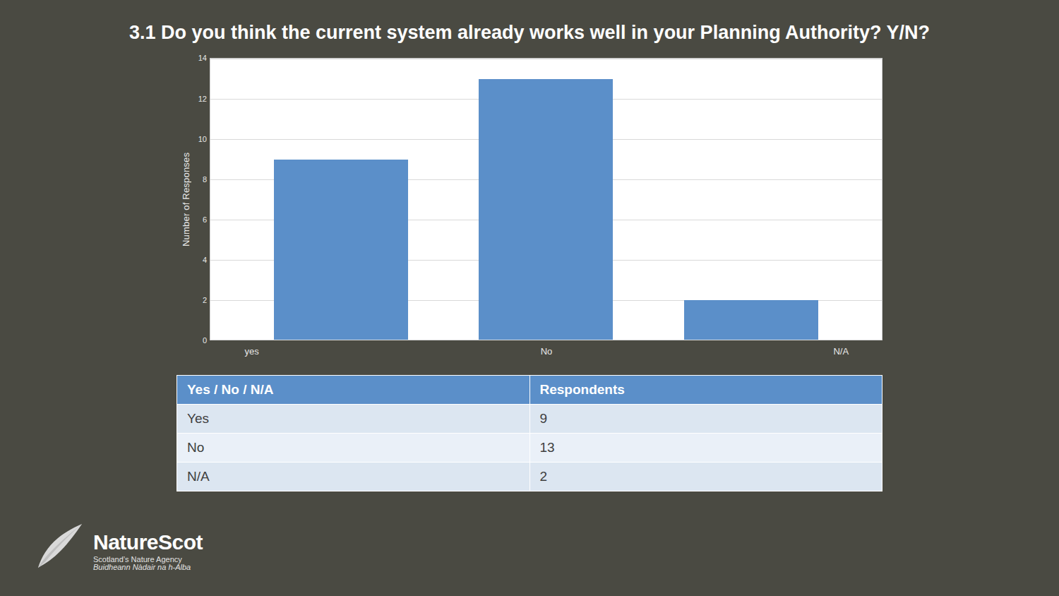3.1 Do you think the current system already works well in your Planning Authority? Y/N?
Number of Responses
14 12 10 8 6 4 2 0
yes No N/A
| Yes / No / N/A | Respondents |
| --- | --- |
| Yes | 9 |
| No | 13 |
| N/A | 2 |
Nature Scot
Scotland’s Nature Agency Buidheann Nàdair na h-Alba